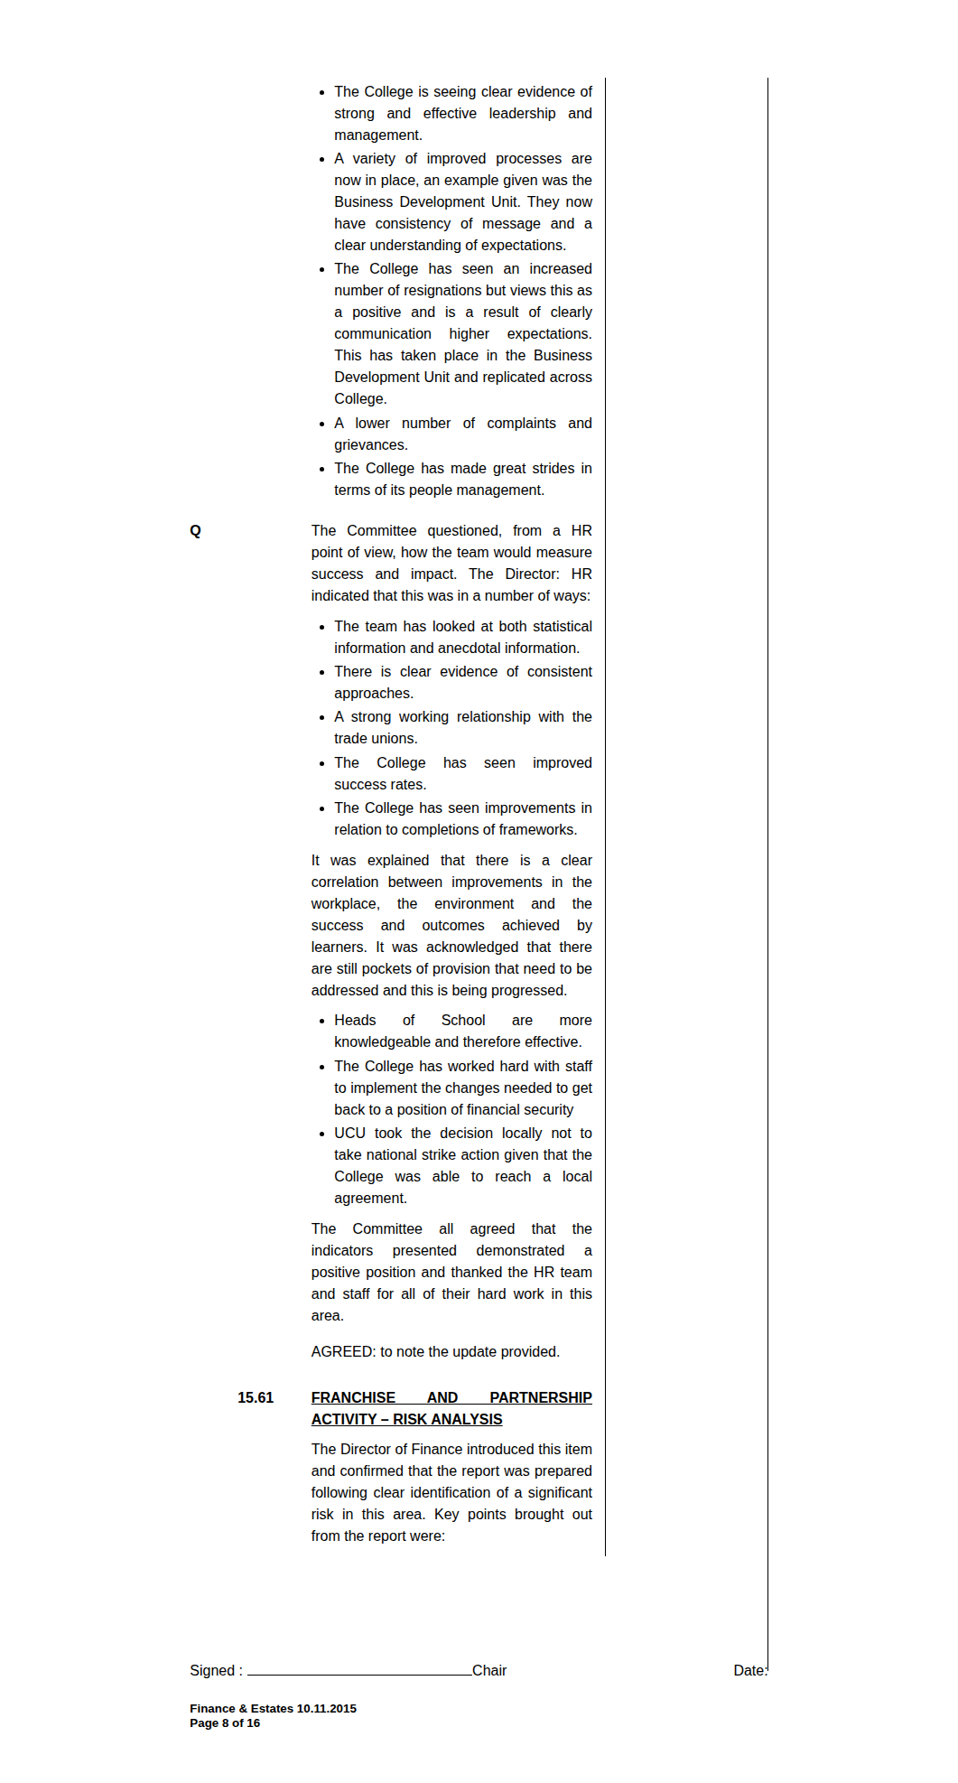The College is seeing clear evidence of strong and effective leadership and management.
A variety of improved processes are now in place, an example given was the Business Development Unit. They now have consistency of message and a clear understanding of expectations.
The College has seen an increased number of resignations but views this as a positive and is a result of clearly communication higher expectations. This has taken place in the Business Development Unit and replicated across College.
A lower number of complaints and grievances.
The College has made great strides in terms of its people management.
Q
The Committee questioned, from a HR point of view, how the team would measure success and impact. The Director: HR indicated that this was in a number of ways:
The team has looked at both statistical information and anecdotal information.
There is clear evidence of consistent approaches.
A strong working relationship with the trade unions.
The College has seen improved success rates.
The College has seen improvements in relation to completions of frameworks.
It was explained that there is a clear correlation between improvements in the workplace, the environment and the success and outcomes achieved by learners. It was acknowledged that there are still pockets of provision that need to be addressed and this is being progressed.
Heads of School are more knowledgeable and therefore effective.
The College has worked hard with staff to implement the changes needed to get back to a position of financial security
UCU took the decision locally not to take national strike action given that the College was able to reach a local agreement.
The Committee all agreed that the indicators presented demonstrated a positive position and thanked the HR team and staff for all of their hard work in this area.
AGREED: to note the update provided.
15.61
Franchise and Partnership Activity – Risk Analysis
The Director of Finance introduced this item and confirmed that the report was prepared following clear identification of a significant risk in this area. Key points brought out from the report were:
Signed : Chair
Date:
Finance & Estates 10.11.2015
Page 8 of 16